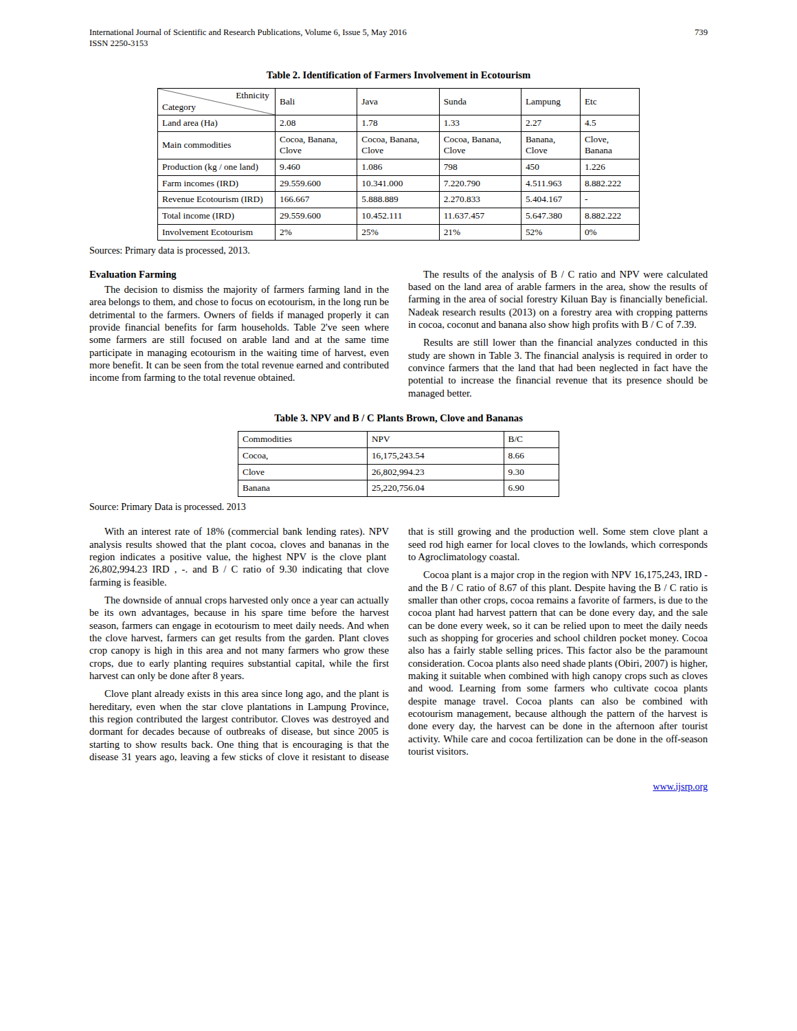International Journal of Scientific and Research Publications, Volume 6, Issue 5, May 2016
ISSN 2250-3153
739
Table 2. Identification of Farmers Involvement in Ecotourism
| Ethnicity Category | Bali | Java | Sunda | Lampung | Etc |
| Land area (Ha) | 2.08 | 1.78 | 1.33 | 2.27 | 4.5 |
| Main commodities | Cocoa, Banana, Clove | Cocoa, Banana, Clove | Cocoa, Banana, Clove | Banana, Clove | Clove, Banana |
| Production (kg / one land) | 9.460 | 1.086 | 798 | 450 | 1.226 |
| Farm incomes (IRD) | 29.559.600 | 10.341.000 | 7.220.790 | 4.511.963 | 8.882.222 |
| Revenue Ecotourism (IRD) | 166.667 | 5.888.889 | 2.270.833 | 5.404.167 | - |
| Total income (IRD) | 29.559.600 | 10.452.111 | 11.637.457 | 5.647.380 | 8.882.222 |
| Involvement Ecotourism | 2% | 25% | 21% | 52% | 0% |
Sources: Primary data is processed, 2013.
Evaluation Farming
The decision to dismiss the majority of farmers farming land in the area belongs to them, and chose to focus on ecotourism, in the long run be detrimental to the farmers. Owners of fields if managed properly it can provide financial benefits for farm households. Table 2've seen where some farmers are still focused on arable land and at the same time participate in managing ecotourism in the waiting time of harvest, even more benefit. It can be seen from the total revenue earned and contributed income from farming to the total revenue obtained.
The results of the analysis of B / C ratio and NPV were calculated based on the land area of arable farmers in the area, show the results of farming in the area of social forestry Kiluan Bay is financially beneficial. Nadeak research results (2013) on a forestry area with cropping patterns in cocoa, coconut and banana also show high profits with B / C of 7.39.
Results are still lower than the financial analyzes conducted in this study are shown in Table 3. The financial analysis is required in order to convince farmers that the land that had been neglected in fact have the potential to increase the financial revenue that its presence should be managed better.
Table 3. NPV and B / C Plants Brown, Clove and Bananas
| Commodities | NPV | B/C |
| Cocoa, | 16,175,243.54 | 8.66 |
| Clove | 26,802,994.23 | 9.30 |
| Banana | 25,220,756.04 | 6.90 |
Source: Primary Data is processed. 2013
With an interest rate of 18% (commercial bank lending rates). NPV analysis results showed that the plant cocoa, cloves and bananas in the region indicates a positive value, the highest NPV is the clove plant 26,802,994.23 IRD , -. and B / C ratio of 9.30 indicating that clove farming is feasible.
The downside of annual crops harvested only once a year can actually be its own advantages, because in his spare time before the harvest season, farmers can engage in ecotourism to meet daily needs. And when the clove harvest, farmers can get results from the garden. Plant cloves crop canopy is high in this area and not many farmers who grow these crops, due to early planting requires substantial capital, while the first harvest can only be done after 8 years.
Clove plant already exists in this area since long ago, and the plant is hereditary, even when the star clove plantations in Lampung Province, this region contributed the largest contributor. Cloves was destroyed and dormant for decades because of outbreaks of disease, but since 2005 is starting to show results back. One thing that is encouraging is that the disease 31 years ago, leaving a few sticks of clove it resistant to disease that is still growing and the production well. Some stem clove plant a seed rod high earner for local cloves to the lowlands, which corresponds to Agroclimatology coastal.
Cocoa plant is a major crop in the region with NPV 16,175,243, IRD - and the B / C ratio of 8.67 of this plant. Despite having the B / C ratio is smaller than other crops, cocoa remains a favorite of farmers, is due to the cocoa plant had harvest pattern that can be done every day, and the sale can be done every week, so it can be relied upon to meet the daily needs such as shopping for groceries and school children pocket money. Cocoa also has a fairly stable selling prices. This factor also be the paramount consideration. Cocoa plants also need shade plants (Obiri, 2007) is higher, making it suitable when combined with high canopy crops such as cloves and wood. Learning from some farmers who cultivate cocoa plants despite manage travel. Cocoa plants can also be combined with ecotourism management, because although the pattern of the harvest is done every day, the harvest can be done in the afternoon after tourist activity. While care and cocoa fertilization can be done in the off-season tourist visitors.
www.ijsrp.org